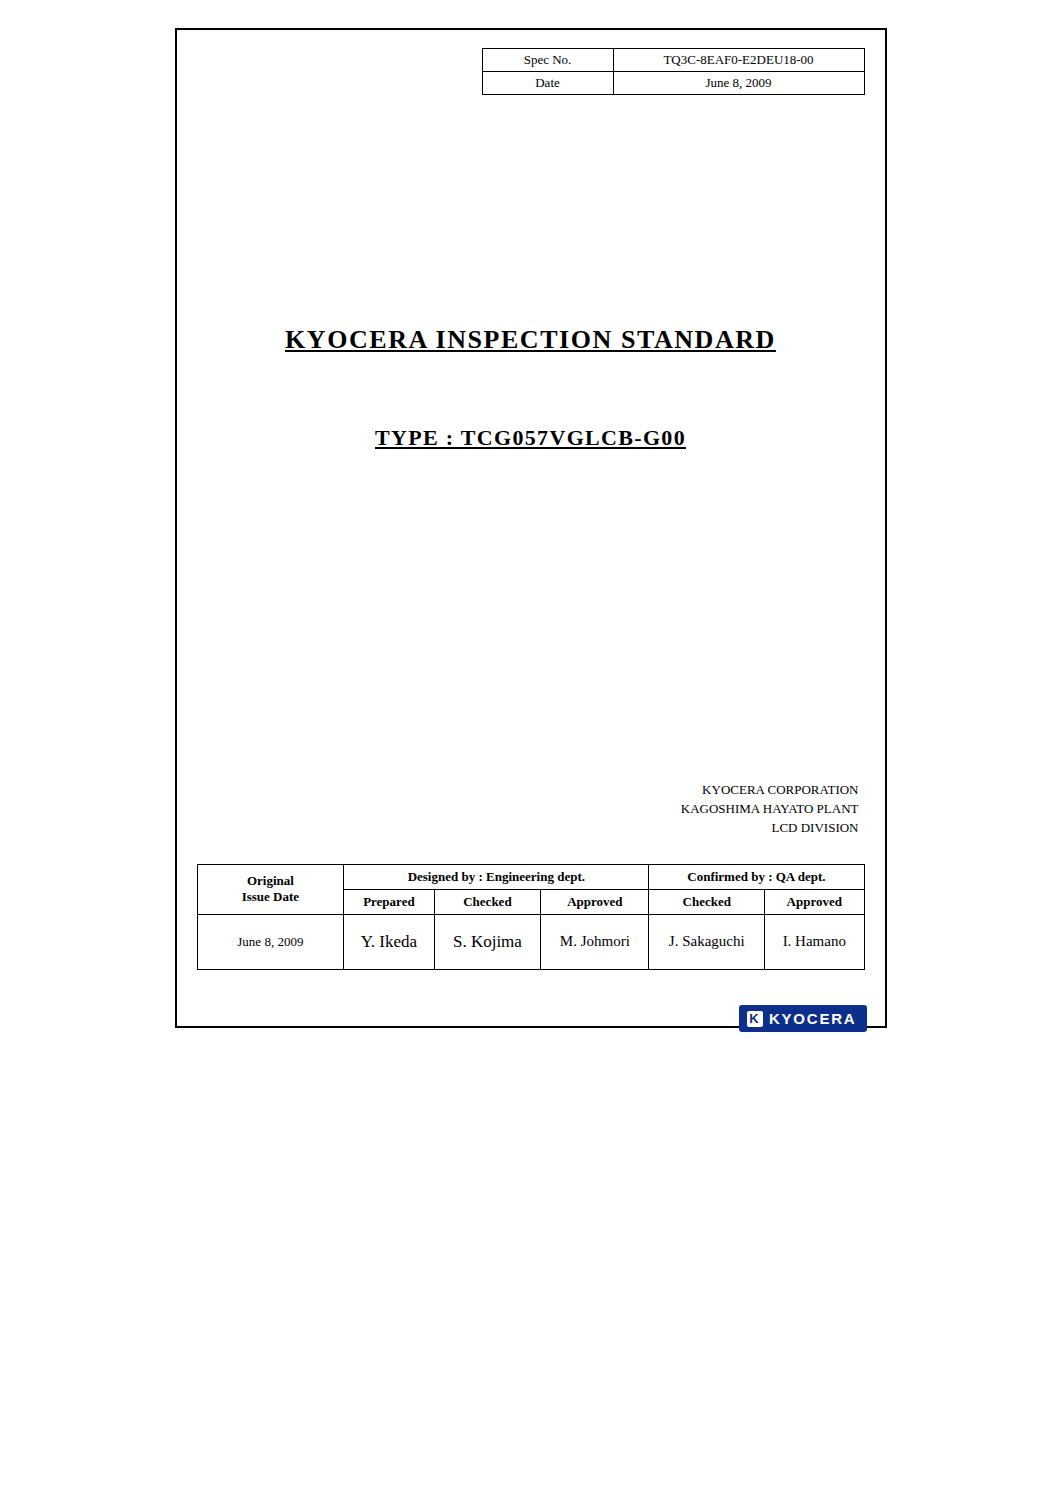| Spec No. | TQ3C-8EAF0-E2DEU18-00 |
| Date | June 8, 2009 |
KYOCERA INSPECTION STANDARD
TYPE : TCG057VGLCB-G00
KYOCERA CORPORATION
KAGOSHIMA HAYATO PLANT
LCD DIVISION
| Original Issue Date | Designed by : Engineering dept. | Confirmed by : QA dept. |
| --- | --- | --- |
| Prepared | Checked | Approved | Checked | Approved |
| June 8, 2009 | Y. Ikeda | S. Kojima | M. Johmori | J. Sakaguchi | I. Hamano |
KKYOCERA